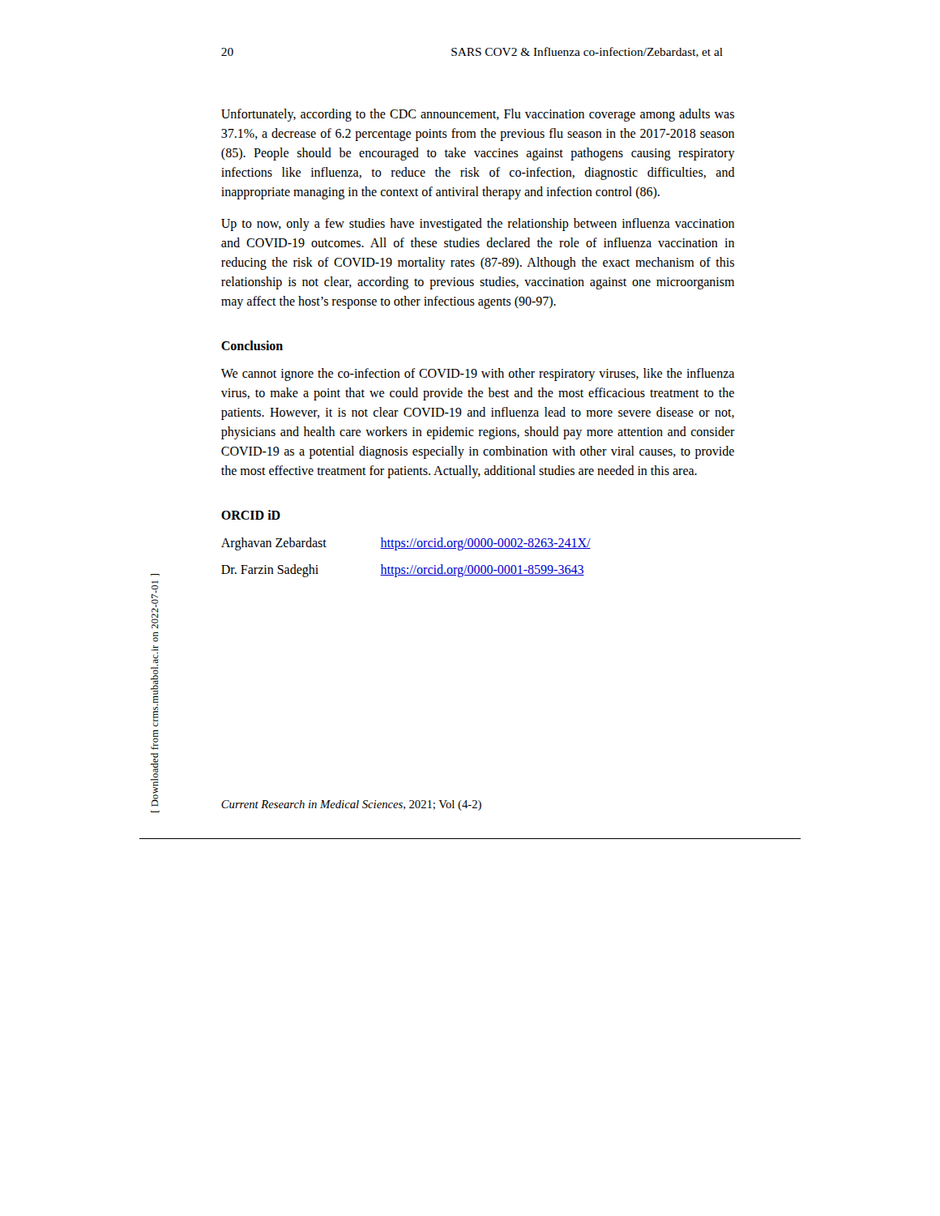20
SARS COV2 & Influenza co-infection/Zebardast, et al
Unfortunately, according to the CDC announcement, Flu vaccination coverage among adults was 37.1%, a decrease of 6.2 percentage points from the previous flu season in the 2017-2018 season (85). People should be encouraged to take vaccines against pathogens causing respiratory infections like influenza, to reduce the risk of co-infection, diagnostic difficulties, and inappropriate managing in the context of antiviral therapy and infection control (86).
Up to now, only a few studies have investigated the relationship between influenza vaccination and COVID-19 outcomes. All of these studies declared the role of influenza vaccination in reducing the risk of COVID-19 mortality rates (87-89). Although the exact mechanism of this relationship is not clear, according to previous studies, vaccination against one microorganism may affect the host’s response to other infectious agents (90-97).
Conclusion
We cannot ignore the co-infection of COVID-19 with other respiratory viruses, like the influenza virus, to make a point that we could provide the best and the most efficacious treatment to the patients. However, it is not clear COVID-19 and influenza lead to more severe disease or not, physicians and health care workers in epidemic regions, should pay more attention and consider COVID-19 as a potential diagnosis especially in combination with other viral causes, to provide the most effective treatment for patients. Actually, additional studies are needed in this area.
ORCID iD
Arghavan Zebardast
https://orcid.org/0000-0002-8263-241X/
Dr. Farzin Sadeghi
https://orcid.org/0000-0001-8599-3643
[ Downloaded from crms.mubabol.ac.ir on 2022-07-01 ]
Current Research in Medical Sciences, 2021; Vol (4-2)